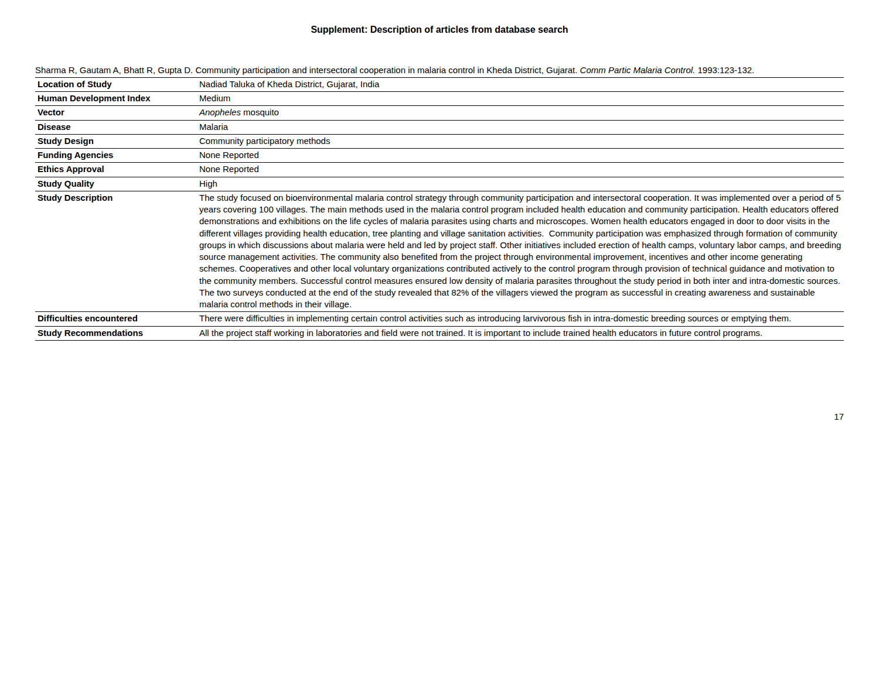Supplement: Description of articles from database search
Sharma R, Gautam A, Bhatt R, Gupta D. Community participation and intersectoral cooperation in malaria control in Kheda District, Gujarat. Comm Partic Malaria Control. 1993:123-132.
| Location of Study | Nadiad Taluka of Kheda District, Gujarat, India |
| Human Development Index | Medium |
| Vector | Anopheles mosquito |
| Disease | Malaria |
| Study Design | Community participatory methods |
| Funding Agencies | None Reported |
| Ethics Approval | None Reported |
| Study Quality | High |
| Study Description | The study focused on bioenvironmental malaria control strategy through community participation and intersectoral cooperation. It was implemented over a period of 5 years covering 100 villages. The main methods used in the malaria control program included health education and community participation. Health educators offered demonstrations and exhibitions on the life cycles of malaria parasites using charts and microscopes. Women health educators engaged in door to door visits in the different villages providing health education, tree planting and village sanitation activities. Community participation was emphasized through formation of community groups in which discussions about malaria were held and led by project staff. Other initiatives included erection of health camps, voluntary labor camps, and breeding source management activities. The community also benefited from the project through environmental improvement, incentives and other income generating schemes. Cooperatives and other local voluntary organizations contributed actively to the control program through provision of technical guidance and motivation to the community members. Successful control measures ensured low density of malaria parasites throughout the study period in both inter and intra-domestic sources. The two surveys conducted at the end of the study revealed that 82% of the villagers viewed the program as successful in creating awareness and sustainable malaria control methods in their village. |
| Difficulties encountered | There were difficulties in implementing certain control activities such as introducing larvivorous fish in intra-domestic breeding sources or emptying them. |
| Study Recommendations | All the project staff working in laboratories and field were not trained. It is important to include trained health educators in future control programs. |
17